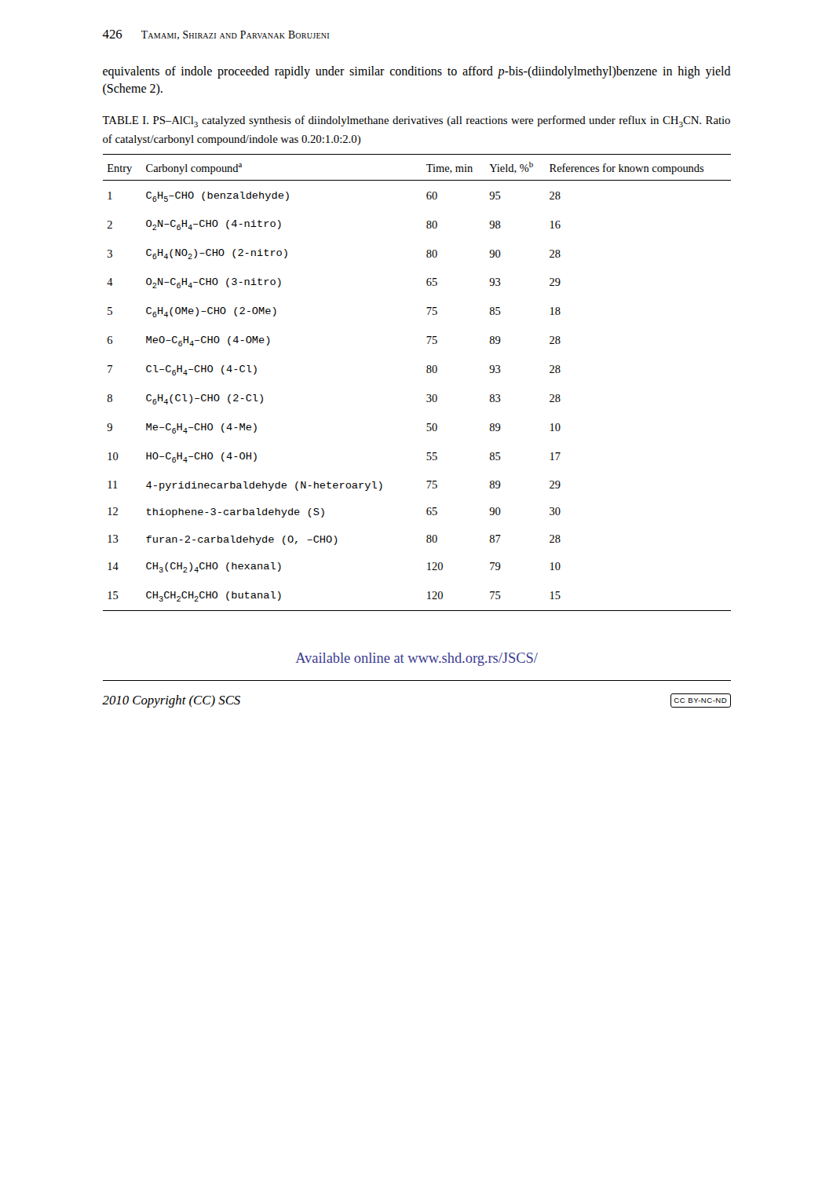426 Tamami, Shirazi and Parvanak Borujeni
equivalents of indole proceeded rapidly under similar conditions to afford p-bis-(diindolylmethyl)benzene in high yield (Scheme 2).
TABLE I. PS–AlCl3 catalyzed synthesis of diindolylmethane derivatives (all reactions were performed under reflux in CH3CN. Ratio of catalyst/carbonyl compound/indole was 0.20:1.0:2.0)
| Entry | Carbonyl compound a | Time, min | Yield, % b | References for known compounds |
| --- | --- | --- | --- | --- |
| 1 | C 6 H 5 –CHO (benzaldehyde) | 60 | 95 | 28 |
| 2 | O 2 N–C 6 H 4 –CHO (4-nitro) | 80 | 98 | 16 |
| 3 | C 6 H 4 (NO 2 )–CHO (2-nitro) | 80 | 90 | 28 |
| 4 | O 2 N–C 6 H 4 –CHO (3-nitro) | 65 | 93 | 29 |
| 5 | C 6 H 4 (OMe)–CHO (2-OMe) | 75 | 85 | 18 |
| 6 | MeO–C 6 H 4 –CHO (4-OMe) | 75 | 89 | 28 |
| 7 | Cl–C 6 H 4 –CHO (4-Cl) | 80 | 93 | 28 |
| 8 | C 6 H 4 (Cl)–CHO (2-Cl) | 30 | 83 | 28 |
| 9 | Me–C 6 H 4 –CHO (4-Me) | 50 | 89 | 10 |
| 10 | HO–C 6 H 4 –CHO (4-OH) | 55 | 85 | 17 |
| 11 | 4-pyridinecarbaldehyde (N-heteroaryl) | 75 | 89 | 29 |
| 12 | thiophene-3-carbaldehyde (S) | 65 | 90 | 30 |
| 13 | furan-2-carbaldehyde (O, –CHO) | 80 | 87 | 28 |
| 14 | CH 3 (CH 2 ) 4 CHO (hexanal) | 120 | 79 | 10 |
| 15 | CH 3 CH 2 CH 2 CHO (butanal) | 120 | 75 | 15 |
Available online at www.shd.org.rs/JSCS/
2010 Copyright (CC) SCS CC BY-NC-ND